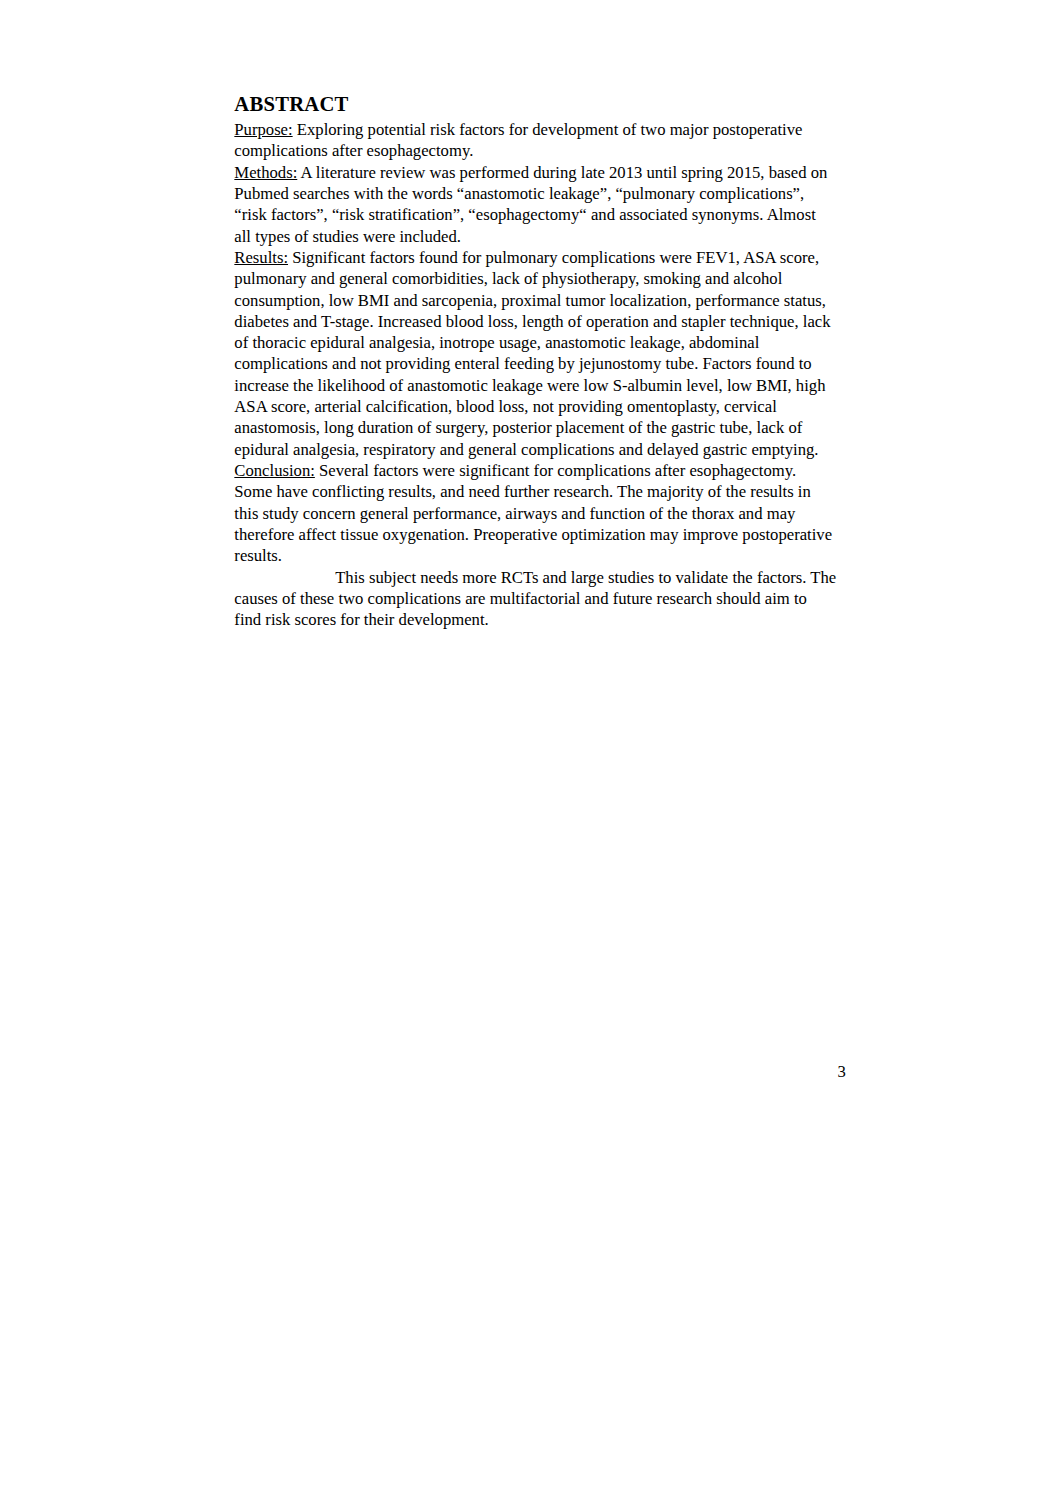ABSTRACT
Purpose: Exploring potential risk factors for development of two major postoperative complications after esophagectomy.
Methods: A literature review was performed during late 2013 until spring 2015, based on Pubmed searches with the words “anastomotic leakage”, “pulmonary complications”, “risk factors”, “risk stratification”, “esophagectomy“ and associated synonyms. Almost all types of studies were included.
Results: Significant factors found for pulmonary complications were FEV1, ASA score, pulmonary and general comorbidities, lack of physiotherapy, smoking and alcohol consumption, low BMI and sarcopenia, proximal tumor localization, performance status, diabetes and T-stage. Increased blood loss, length of operation and stapler technique, lack of thoracic epidural analgesia, inotrope usage, anastomotic leakage, abdominal complications and not providing enteral feeding by jejunostomy tube. Factors found to increase the likelihood of anastomotic leakage were low S-albumin level, low BMI, high ASA score, arterial calcification, blood loss, not providing omentoplasty, cervical anastomosis, long duration of surgery, posterior placement of the gastric tube, lack of epidural analgesia, respiratory and general complications and delayed gastric emptying.
Conclusion: Several factors were significant for complications after esophagectomy. Some have conflicting results, and need further research. The majority of the results in this study concern general performance, airways and function of the thorax and may therefore affect tissue oxygenation. Preoperative optimization may improve postoperative results.
This subject needs more RCTs and large studies to validate the factors. The causes of these two complications are multifactorial and future research should aim to find risk scores for their development.
3